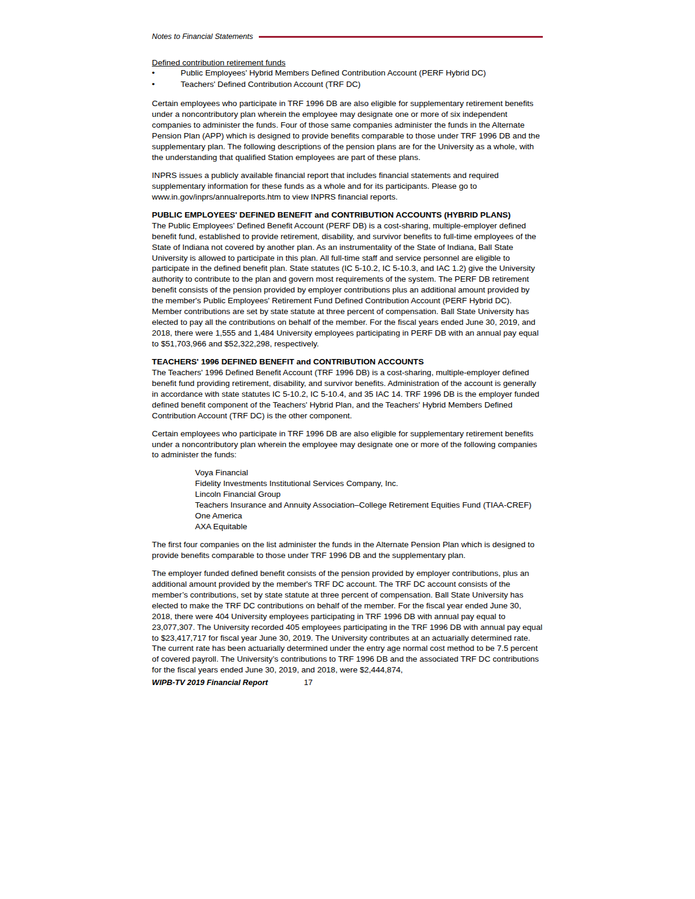Notes to Financial Statements
Defined contribution retirement funds
Public Employees' Hybrid Members Defined Contribution Account (PERF Hybrid DC)
Teachers' Defined Contribution Account (TRF DC)
Certain employees who participate in TRF 1996 DB are also eligible for supplementary retirement benefits under a noncontributory plan wherein the employee may designate one or more of six independent companies to administer the funds. Four of those same companies administer the funds in the Alternate Pension Plan (APP) which is designed to provide benefits comparable to those under TRF 1996 DB and the supplementary plan. The following descriptions of the pension plans are for the University as a whole, with the understanding that qualified Station employees are part of these plans.
INPRS issues a publicly available financial report that includes financial statements and required supplementary information for these funds as a whole and for its participants. Please go to www.in.gov/inprs/annualreports.htm to view INPRS financial reports.
PUBLIC EMPLOYEES' DEFINED BENEFIT and CONTRIBUTION ACCOUNTS (HYBRID PLANS)
The Public Employees’ Defined Benefit Account (PERF DB) is a cost-sharing, multiple-employer defined benefit fund, established to provide retirement, disability, and survivor benefits to full-time employees of the State of Indiana not covered by another plan. As an instrumentality of the State of Indiana, Ball State University is allowed to participate in this plan. All full-time staff and service personnel are eligible to participate in the defined benefit plan. State statutes (IC 5-10.2, IC 5-10.3, and IAC 1.2) give the University authority to contribute to the plan and govern most requirements of the system. The PERF DB retirement benefit consists of the pension provided by employer contributions plus an additional amount provided by the member's Public Employees' Retirement Fund Defined Contribution Account (PERF Hybrid DC). Member contributions are set by state statute at three percent of compensation. Ball State University has elected to pay all the contributions on behalf of the member. For the fiscal years ended June 30, 2019, and 2018, there were 1,555 and 1,484 University employees participating in PERF DB with an annual pay equal to $51,703,966 and $52,322,298, respectively.
TEACHERS' 1996 DEFINED BENEFIT and CONTRIBUTION ACCOUNTS
The Teachers' 1996 Defined Benefit Account (TRF 1996 DB) is a cost-sharing, multiple-employer defined benefit fund providing retirement, disability, and survivor benefits. Administration of the account is generally in accordance with state statutes IC 5-10.2, IC 5-10.4, and 35 IAC 14. TRF 1996 DB is the employer funded defined benefit component of the Teachers' Hybrid Plan, and the Teachers' Hybrid Members Defined Contribution Account (TRF DC) is the other component.
Certain employees who participate in TRF 1996 DB are also eligible for supplementary retirement benefits under a noncontributory plan wherein the employee may designate one or more of the following companies to administer the funds:
Voya Financial
Fidelity Investments Institutional Services Company, Inc.
Lincoln Financial Group
Teachers Insurance and Annuity Association–College Retirement Equities Fund (TIAA-CREF)
One America
AXA Equitable
The first four companies on the list administer the funds in the Alternate Pension Plan which is designed to provide benefits comparable to those under TRF 1996 DB and the supplementary plan.
The employer funded defined benefit consists of the pension provided by employer contributions, plus an additional amount provided by the member's TRF DC account. The TRF DC account consists of the member’s contributions, set by state statute at three percent of compensation. Ball State University has elected to make the TRF DC contributions on behalf of the member. For the fiscal year ended June 30, 2018, there were 404 University employees participating in TRF 1996 DB with annual pay equal to 23,077,307. The University recorded 405 employees participating in the TRF 1996 DB with annual pay equal to $23,417,717 for fiscal year June 30, 2019. The University contributes at an actuarially determined rate. The current rate has been actuarially determined under the entry age normal cost method to be 7.5 percent of covered payroll. The University’s contributions to TRF 1996 DB and the associated TRF DC contributions for the fiscal years ended June 30, 2019, and 2018, were $2,444,874,
WIPB-TV 2019 Financial Report
17